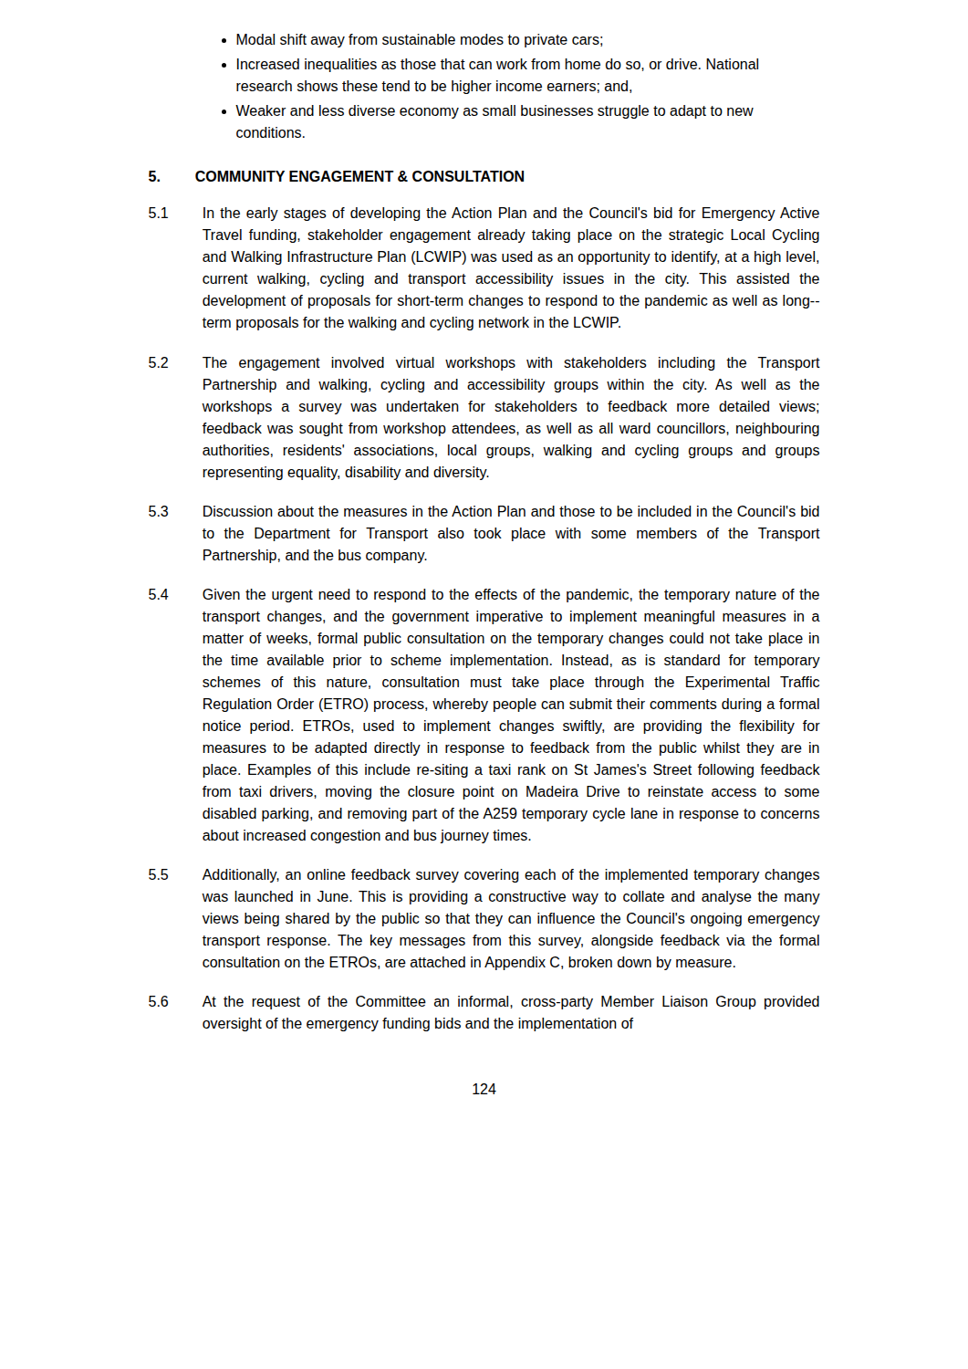Modal shift away from sustainable modes to private cars;
Increased inequalities as those that can work from home do so, or drive. National research shows these tend to be higher income earners; and,
Weaker and less diverse economy as small businesses struggle to adapt to new conditions.
5. COMMUNITY ENGAGEMENT & CONSULTATION
5.1
In the early stages of developing the Action Plan and the Council's bid for Emergency Active Travel funding, stakeholder engagement already taking place on the strategic Local Cycling and Walking Infrastructure Plan (LCWIP) was used as an opportunity to identify, at a high level, current walking, cycling and transport accessibility issues in the city. This assisted the development of proposals for short-term changes to respond to the pandemic as well as long--term proposals for the walking and cycling network in the LCWIP.
5.2
The engagement involved virtual workshops with stakeholders including the Transport Partnership and walking, cycling and accessibility groups within the city. As well as the workshops a survey was undertaken for stakeholders to feedback more detailed views; feedback was sought from workshop attendees, as well as all ward councillors, neighbouring authorities, residents' associations, local groups, walking and cycling groups and groups representing equality, disability and diversity.
5.3
Discussion about the measures in the Action Plan and those to be included in the Council's bid to the Department for Transport also took place with some members of the Transport Partnership, and the bus company.
5.4
Given the urgent need to respond to the effects of the pandemic, the temporary nature of the transport changes, and the government imperative to implement meaningful measures in a matter of weeks, formal public consultation on the temporary changes could not take place in the time available prior to scheme implementation. Instead, as is standard for temporary schemes of this nature, consultation must take place through the Experimental Traffic Regulation Order (ETRO) process, whereby people can submit their comments during a formal notice period. ETROs, used to implement changes swiftly, are providing the flexibility for measures to be adapted directly in response to feedback from the public whilst they are in place. Examples of this include re-siting a taxi rank on St James's Street following feedback from taxi drivers, moving the closure point on Madeira Drive to reinstate access to some disabled parking, and removing part of the A259 temporary cycle lane in response to concerns about increased congestion and bus journey times.
5.5
Additionally, an online feedback survey covering each of the implemented temporary changes was launched in June. This is providing a constructive way to collate and analyse the many views being shared by the public so that they can influence the Council's ongoing emergency transport response. The key messages from this survey, alongside feedback via the formal consultation on the ETROs, are attached in Appendix C, broken down by measure.
5.6
At the request of the Committee an informal, cross-party Member Liaison Group provided oversight of the emergency funding bids and the implementation of
124